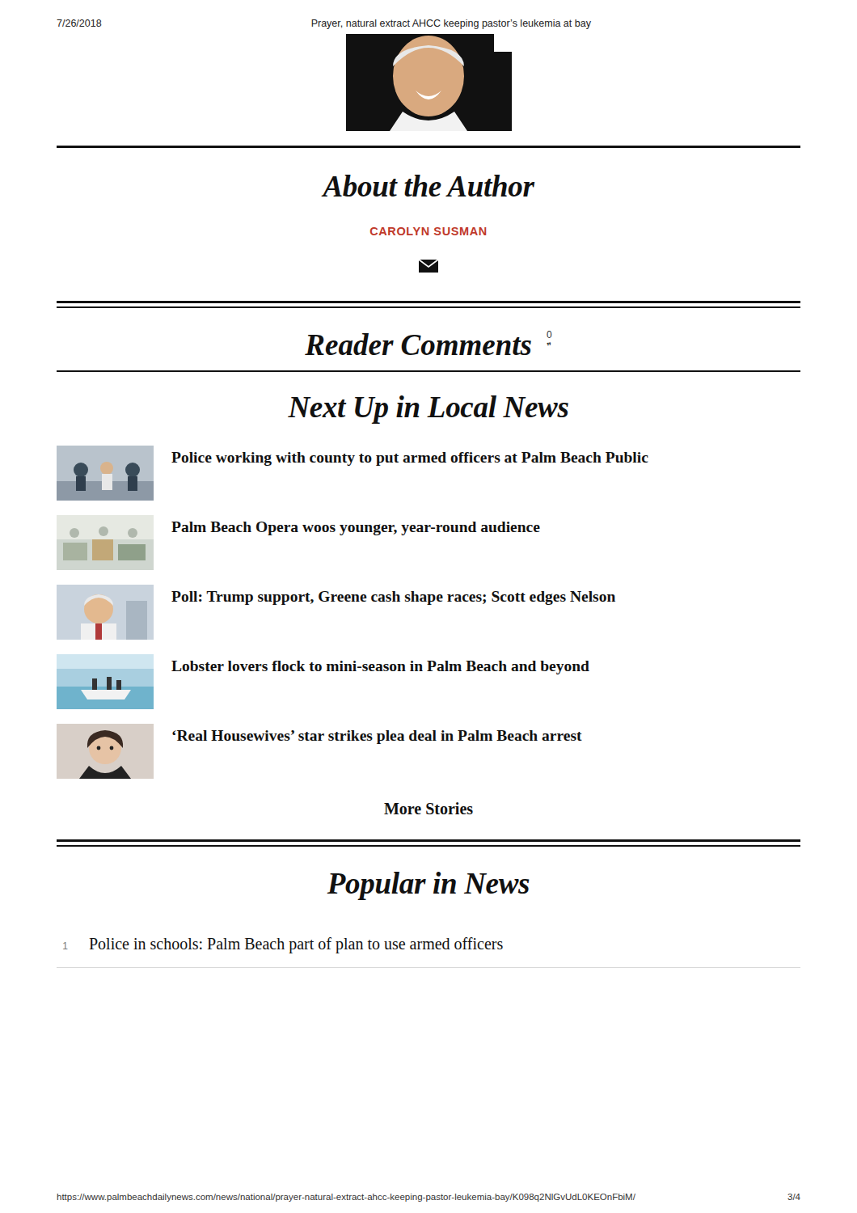7/26/2018 Prayer, natural extract AHCC keeping pastor’s leukemia at bay
About the Author
CAROLYN SUSMAN
Reader Comments
0❞
Next Up in Local News
Police working with county to put armed officers at Palm Beach Public
Palm Beach Opera woos younger, year-round audience
Poll: Trump support, Greene cash shape races; Scott edges Nelson
Lobster lovers flock to mini-season in Palm Beach and beyond
‘Real Housewives’ star strikes plea deal in Palm Beach arrest
More Stories
Popular in News
1 Police in schools: Palm Beach part of plan to use armed officers
https://www.palmbeachdailynews.com/news/national/prayer-natural-extract-ahcc-keeping-pastor-leukemia-bay/K098q2NlGvUdL0KEOnFbiM/ 3/4